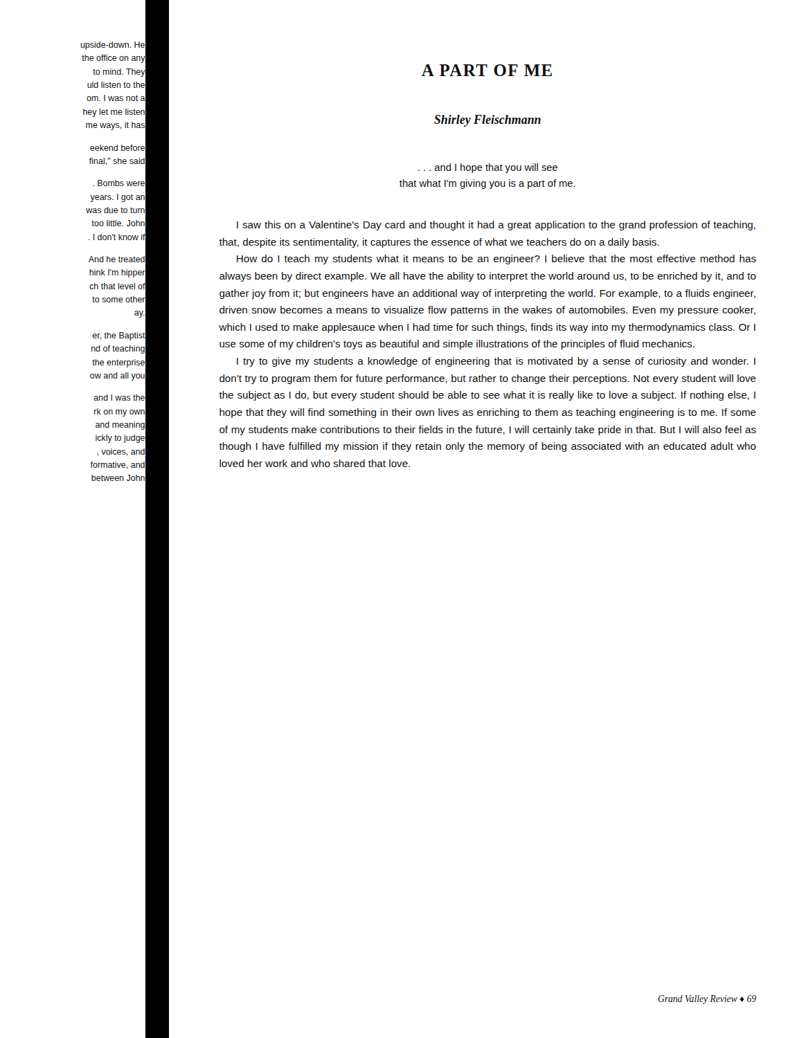upside-down. He
the office on any
to mind. They
uld listen to the
om. I was not a
hey let me listen
me ways, it has
eekend before
final," she said
. Bombs were
years. I got an
was due to turn
too little. John
. I don't know if
And he treated
hink I'm hipper
ch that level of
to some other
ay.
er, the Baptist
nd of teaching
the enterprise
ow and all you
and I was the
rk on my own
and meaning
ickly to judge
, voices, and
formative, and
between John
A PART OF ME
Shirley Fleischmann
. . . and I hope that you will see
that what I'm giving you is a part of me.
I saw this on a Valentine's Day card and thought it had a great application to the grand profession of teaching, that, despite its sentimentality, it captures the essence of what we teachers do on a daily basis.
How do I teach my students what it means to be an engineer? I believe that the most effective method has always been by direct example. We all have the ability to interpret the world around us, to be enriched by it, and to gather joy from it; but engineers have an additional way of interpreting the world. For example, to a fluids engineer, driven snow becomes a means to visualize flow patterns in the wakes of automobiles. Even my pressure cooker, which I used to make applesauce when I had time for such things, finds its way into my thermodynamics class. Or I use some of my children's toys as beautiful and simple illustrations of the principles of fluid mechanics.
I try to give my students a knowledge of engineering that is motivated by a sense of curiosity and wonder. I don't try to program them for future performance, but rather to change their perceptions. Not every student will love the subject as I do, but every student should be able to see what it is really like to love a subject. If nothing else, I hope that they will find something in their own lives as enriching to them as teaching engineering is to me. If some of my students make contributions to their fields in the future, I will certainly take pride in that. But I will also feel as though I have fulfilled my mission if they retain only the memory of being associated with an educated adult who loved her work and who shared that love.
Grand Valley Review ♦ 69